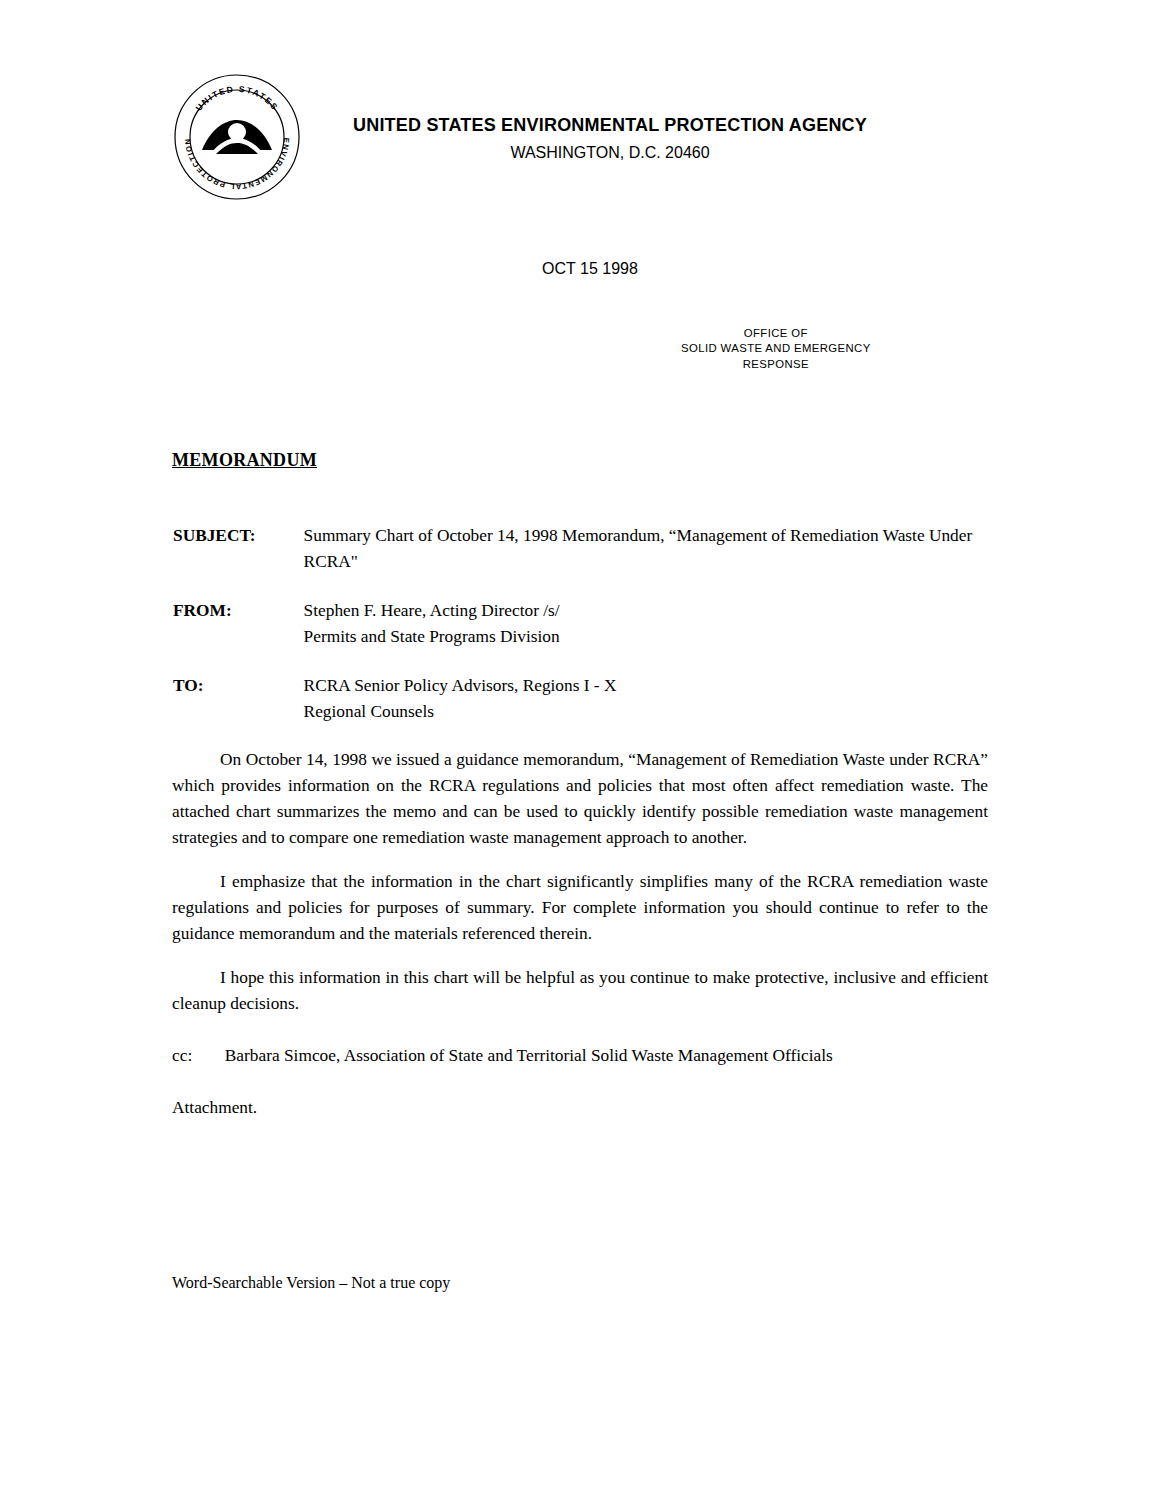UNITED STATES ENVIRONMENTAL PROTECTION
UNITED STATES ENVIRONMENTAL PROTECTION AGENCY
WASHINGTON, D.C. 20460
OCT 15 1998
OFFICE OF
SOLID WASTE AND EMERGENCY
RESPONSE
MEMORANDUM
| SUBJECT: | Summary Chart of October 14, 1998 Memorandum, “Management of Remediation Waste Under RCRA" |
| FROM: | Stephen F. Heare, Acting Director /s/ Permits and State Programs Division |
| TO: | RCRA Senior Policy Advisors, Regions I - X Regional Counsels |
On October 14, 1998 we issued a guidance memorandum, “Management of Remediation Waste under RCRA” which provides information on the RCRA regulations and policies that most often affect remediation waste. The attached chart summarizes the memo and can be used to quickly identify possible remediation waste management strategies and to compare one remediation waste management approach to another.
I emphasize that the information in the chart significantly simplifies many of the RCRA remediation waste regulations and policies for purposes of summary. For complete information you should continue to refer to the guidance memorandum and the materials referenced therein.
I hope this information in this chart will be helpful as you continue to make protective, inclusive and efficient cleanup decisions.
cc: Barbara Simcoe, Association of State and Territorial Solid Waste Management Officials
Attachment.
Word-Searchable Version – Not a true copy